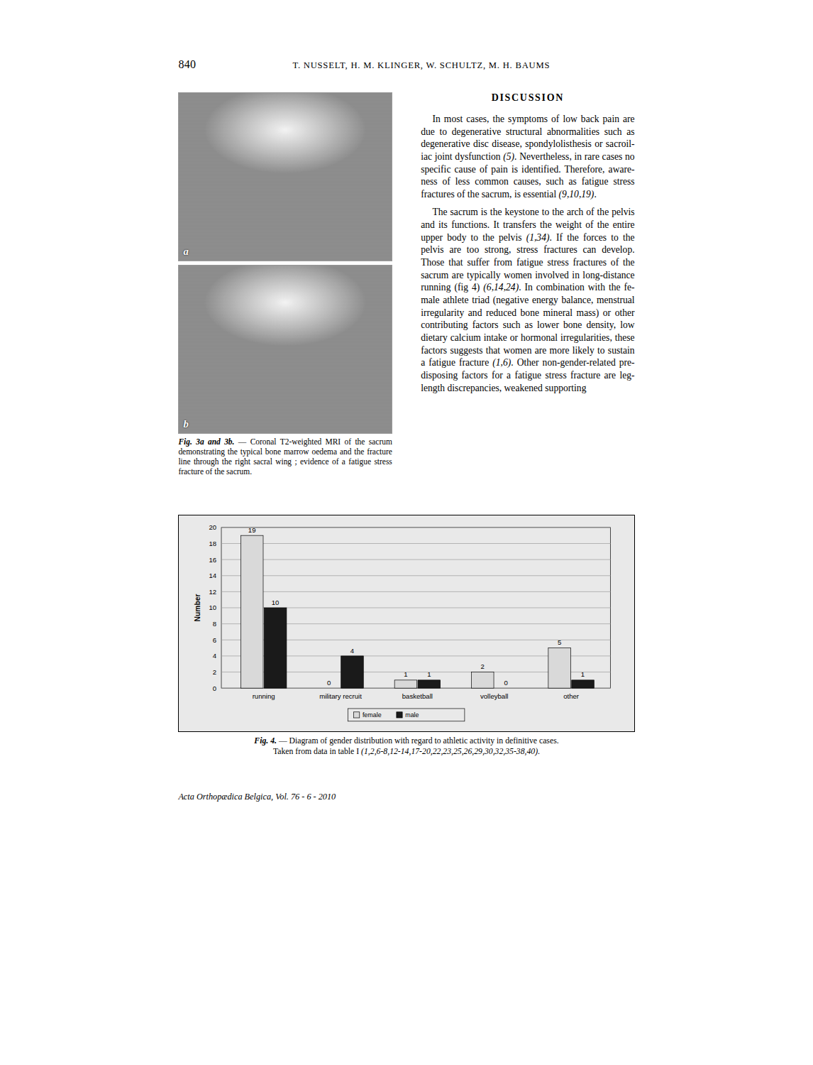840
T. Nusselt, H. M. Klinger, W. Schultz, M. H. Baums
a
b
Fig. 3a and 3b. — Coronal T2-weighted MRI of the sacrum demonstrating the typical bone marrow oedema and the fracture line through the right sacral wing ; evidence of a fatigue stress fracture of the sacrum.
Discussion
In most cases, the symptoms of low back pain are due to degenerative structural abnormalities such as degenerative disc disease, spondylolisthesis or sacroiliac joint dysfunction (5). Nevertheless, in rare cases no specific cause of pain is identified. Therefore, awareness of less common causes, such as fatigue stress fractures of the sacrum, is essential (9,10,19).
The sacrum is the keystone to the arch of the pelvis and its functions. It transfers the weight of the entire upper body to the pelvis (1,34). If the forces to the pelvis are too strong, stress fractures can develop. Those that suffer from fatigue stress fractures of the sacrum are typically women involved in long-distance running (fig 4) (6,14,24). In combination with the female athlete triad (negative energy balance, menstrual irregularity and reduced bone mineral mass) or other contributing factors such as lower bone density, low dietary calcium intake or hormonal irregularities, these factors suggests that women are more likely to sustain a fatigue fracture (1,6). Other non-gender-related predisposing factors for a fatigue stress fracture are leg-length discrepancies, weakened supporting
0 2 4 6 8 10 12 14 16 18 20 Number 19 10 0 4 1 1 2 0 5 1 running military recruit basketball volleyball other female male
Fig. 4. — Diagram of gender distribution with regard to athletic activity in definitive cases.
Taken from data in table I (1,2,6-8,12-14,17-20,22,23,25,26,29,30,32,35-38,40).
Acta Orthopædica Belgica, Vol. 76 - 6 - 2010